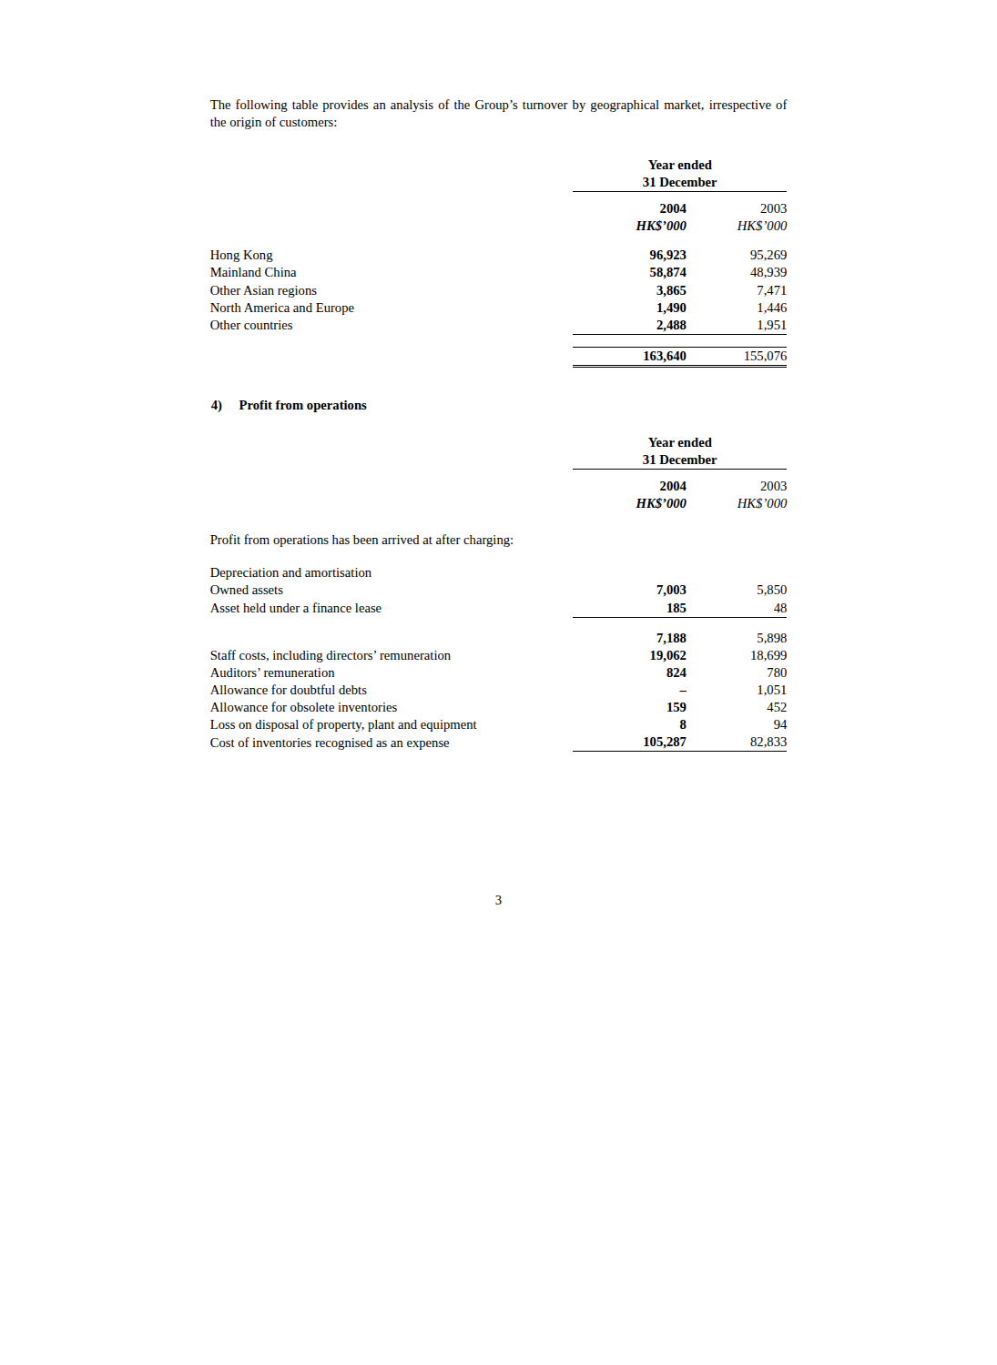The following table provides an analysis of the Group’s turnover by geographical market, irrespective of the origin of customers:
| | Year ended |
| | 31 December |
| | 2004 | 2003 |
| | HK$’000 | HK$’000 |
| Hong Kong | 96,923 | 95,269 |
| Mainland China | 58,874 | 48,939 |
| Other Asian regions | 3,865 | 7,471 |
| North America and Europe | 1,490 | 1,446 |
| Other countries | 2,488 | 1,951 |
| | 163,640 | 155,076 |
| 4) | Profit from operations |
| | Year ended |
| | 31 December |
| | 2004 | 2003 |
| | HK$’000 | HK$’000 |
Profit from operations has been arrived at after charging:
| Depreciation and amortisation | | |
| Owned assets | 7,003 | 5,850 |
| Asset held under a finance lease | 185 | 48 |
| | 7,188 | 5,898 |
| Staff costs, including directors’ remuneration | 19,062 | 18,699 |
| Auditors’ remuneration | 824 | 780 |
| Allowance for doubtful debts | – | 1,051 |
| Allowance for obsolete inventories | 159 | 452 |
| Loss on disposal of property, plant and equipment | 8 | 94 |
| Cost of inventories recognised as an expense | 105,287 | 82,833 |
3